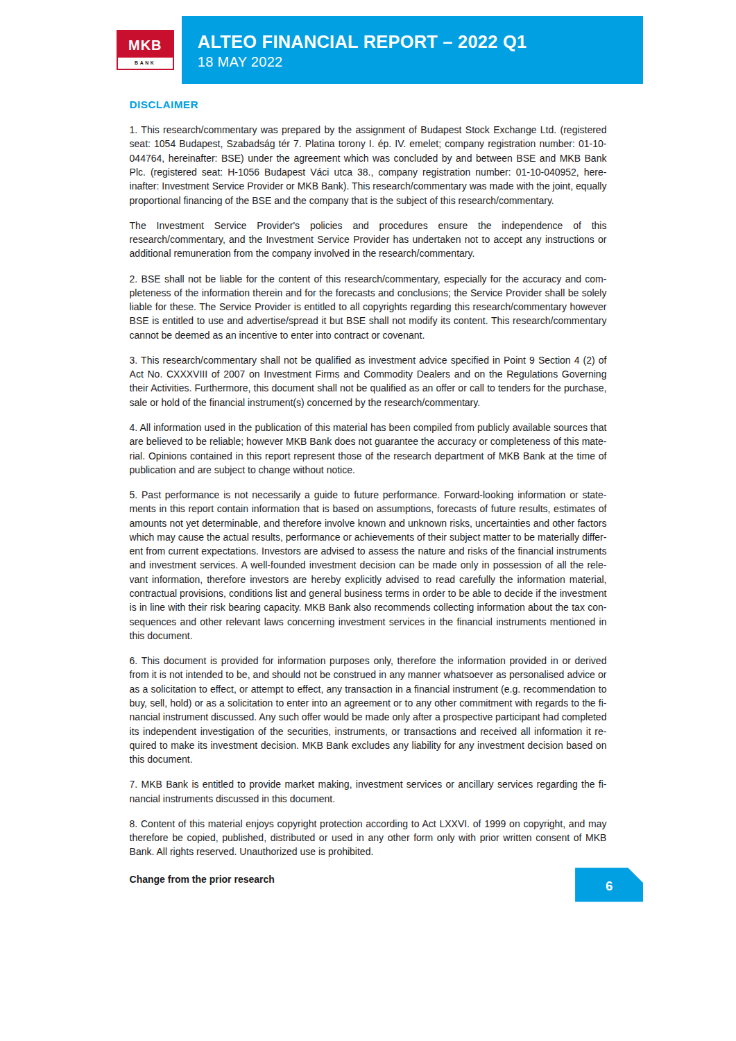MKB
BANK
ALTEO FINANCIAL REPORT – 2022 Q1
18 MAY 2022
DISCLAIMER
1. This research/commentary was prepared by the assignment of Budapest Stock Exchange Ltd. (registered seat: 1054 Budapest, Szabadság tér 7. Platina torony I. ép. IV. emelet; company registration number: 01-10-044764, hereinafter: BSE) under the agreement which was concluded by and between BSE and MKB Bank Plc. (registered seat: H-1056 Budapest Váci utca 38., company registration number: 01-10-040952, hereinafter: Investment Service Provider or MKB Bank). This research/commentary was made with the joint, equally proportional financing of the BSE and the company that is the subject of this research/commentary.
The Investment Service Provider's policies and procedures ensure the independence of this research/commentary, and the Investment Service Provider has undertaken not to accept any instructions or additional remuneration from the company involved in the research/commentary.
2. BSE shall not be liable for the content of this research/commentary, especially for the accuracy and completeness of the information therein and for the forecasts and conclusions; the Service Provider shall be solely liable for these. The Service Provider is entitled to all copyrights regarding this research/commentary however BSE is entitled to use and advertise/spread it but BSE shall not modify its content. This research/commentary cannot be deemed as an incentive to enter into contract or covenant.
3. This research/commentary shall not be qualified as investment advice specified in Point 9 Section 4 (2) of Act No. CXXXVIII of 2007 on Investment Firms and Commodity Dealers and on the Regulations Governing their Activities. Furthermore, this document shall not be qualified as an offer or call to tenders for the purchase, sale or hold of the financial instrument(s) concerned by the research/commentary.
4. All information used in the publication of this material has been compiled from publicly available sources that are believed to be reliable; however MKB Bank does not guarantee the accuracy or completeness of this material. Opinions contained in this report represent those of the research department of MKB Bank at the time of publication and are subject to change without notice.
5. Past performance is not necessarily a guide to future performance. Forward-looking information or statements in this report contain information that is based on assumptions, forecasts of future results, estimates of amounts not yet determinable, and therefore involve known and unknown risks, uncertainties and other factors which may cause the actual results, performance or achievements of their subject matter to be materially different from current expectations. Investors are advised to assess the nature and risks of the financial instruments and investment services. A well-founded investment decision can be made only in possession of all the relevant information, therefore investors are hereby explicitly advised to read carefully the information material, contractual provisions, conditions list and general business terms in order to be able to decide if the investment is in line with their risk bearing capacity. MKB Bank also recommends collecting information about the tax consequences and other relevant laws concerning investment services in the financial instruments mentioned in this document.
6. This document is provided for information purposes only, therefore the information provided in or derived from it is not intended to be, and should not be construed in any manner whatsoever as personalised advice or as a solicitation to effect, or attempt to effect, any transaction in a financial instrument (e.g. recommendation to buy, sell, hold) or as a solicitation to enter into an agreement or to any other commitment with regards to the financial instrument discussed. Any such offer would be made only after a prospective participant had completed its independent investigation of the securities, instruments, or transactions and received all information it required to make its investment decision. MKB Bank excludes any liability for any investment decision based on this document.
7. MKB Bank is entitled to provide market making, investment services or ancillary services regarding the financial instruments discussed in this document.
8. Content of this material enjoys copyright protection according to Act LXXVI. of 1999 on copyright, and may therefore be copied, published, distributed or used in any other form only with prior written consent of MKB Bank. All rights reserved. Unauthorized use is prohibited.
Change from the prior research
6